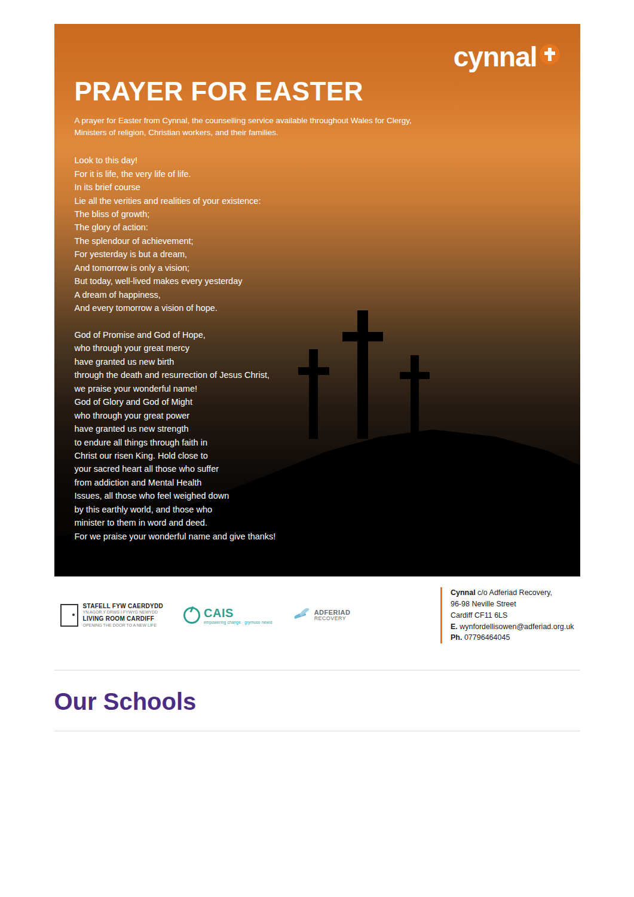cynnal
PRAYER FOR EASTER
A prayer for Easter from Cynnal, the counselling service available throughout Wales for Clergy, Ministers of religion, Christian workers, and their families.
Look to this day! For it is life, the very life of life. In its brief course Lie all the verities and realities of your existence: The bliss of growth; The glory of action: The splendour of achievement; For yesterday is but a dream, And tomorrow is only a vision; But today, well-lived makes every yesterday A dream of happiness, And every tomorrow a vision of hope.
God of Promise and God of Hope, who through your great mercy have granted us new birth through the death and resurrection of Jesus Christ, we praise your wonderful name! God of Glory and God of Might who through your great power have granted us new strength to endure all things through faith in Christ our risen King. Hold close to your sacred heart all those who suffer from addiction and Mental Health Issues, all those who feel weighed down by this earthly world, and those who minister to them in word and deed. For we praise your wonderful name and give thanks!
STAFELL FYW CAERDYDD
YN AGOR Y DRWS I FYWYD NEWYDD
LIVING ROOM CARDIFF
OPENING THE DOOR TO A NEW LIFE
CAIS empowering change · grymuso newid
ADFERIAD RECOVERY
Cynnal c/o Adferiad Recovery,
96-98 Neville Street
Cardiff CF11 6LS
E. wynfordellisowen@adferiad.org.uk
Ph. 07796464045
Our Schools